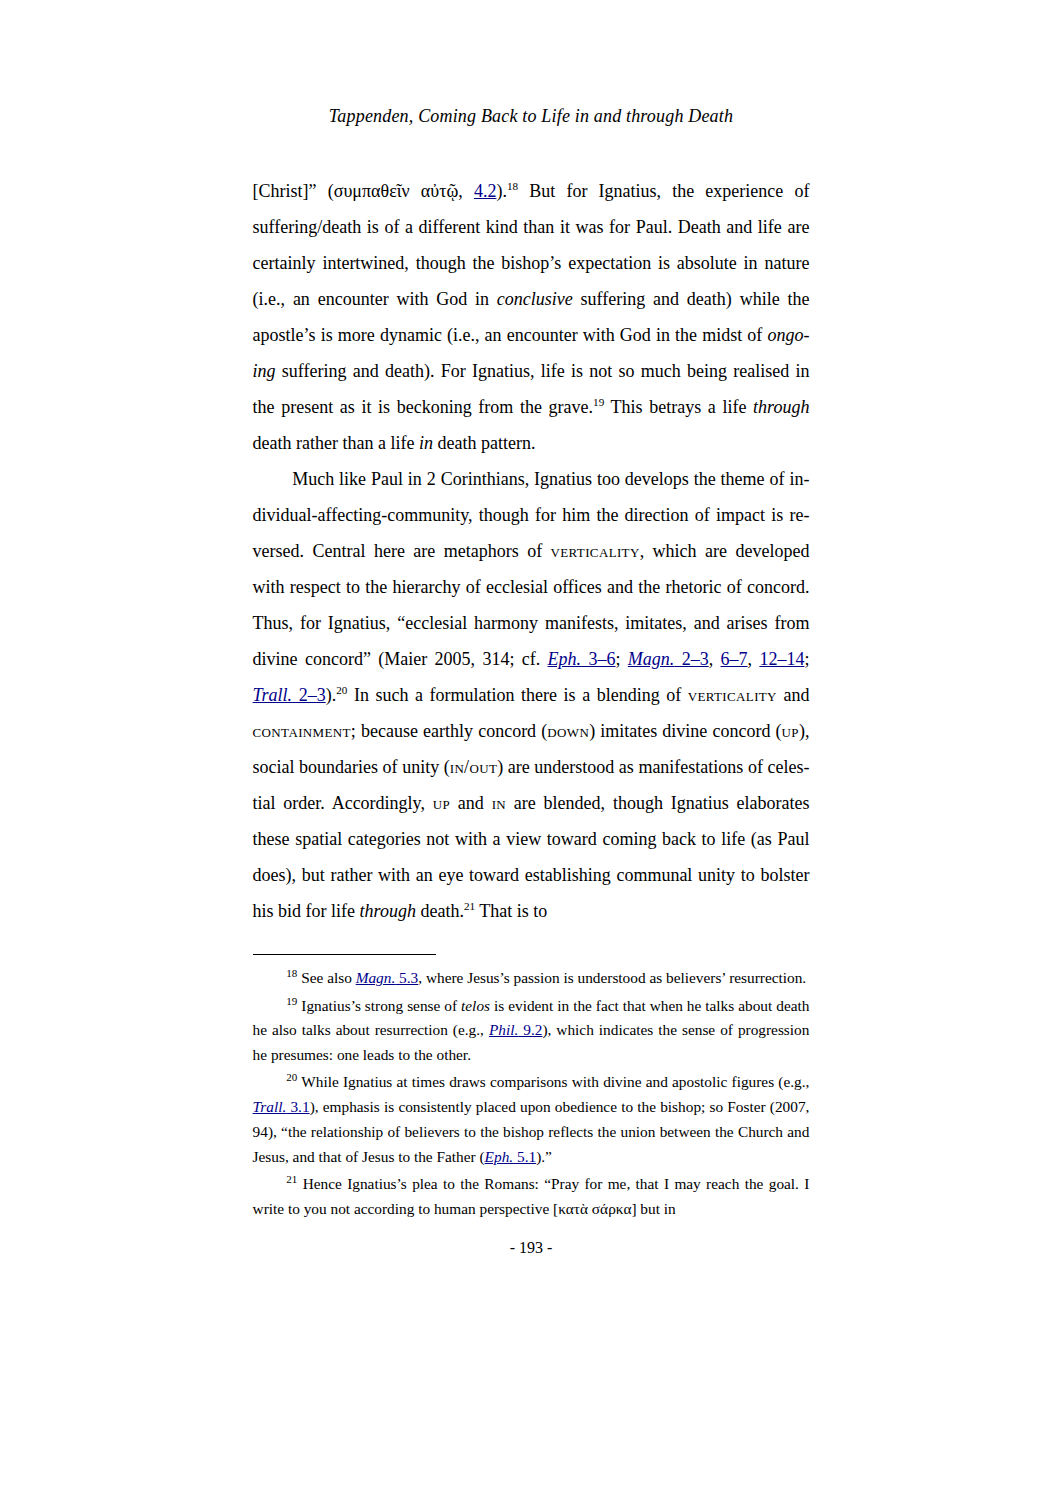Tappenden, Coming Back to Life in and through Death
[Christ]” (συμπαθεῖν αὐτῷ, 4.2).18 But for Ignatius, the experience of suffering/death is of a different kind than it was for Paul. Death and life are certainly intertwined, though the bishop’s expectation is absolute in nature (i.e., an encounter with God in conclusive suffering and death) while the apostle’s is more dynamic (i.e., an encounter with God in the midst of ongoing suffering and death). For Ignatius, life is not so much being realised in the present as it is beckoning from the grave.19 This betrays a life through death rather than a life in death pattern.
Much like Paul in 2 Corinthians, Ignatius too develops the theme of individual-affecting-community, though for him the direction of impact is reversed. Central here are metaphors of verticality, which are developed with respect to the hierarchy of ecclesial offices and the rhetoric of concord. Thus, for Ignatius, “ecclesial harmony manifests, imitates, and arises from divine concord” (Maier 2005, 314; cf. Eph. 3–6; Magn. 2–3, 6–7, 12–14; Trall. 2–3).20 In such a formulation there is a blending of verticality and containment; because earthly concord (down) imitates divine concord (up), social boundaries of unity (in/out) are understood as manifestations of celestial order. Accordingly, up and in are blended, though Ignatius elaborates these spatial categories not with a view toward coming back to life (as Paul does), but rather with an eye toward establishing communal unity to bolster his bid for life through death.21 That is to
18 See also Magn. 5.3, where Jesus’s passion is understood as believers’ resurrection.
19 Ignatius’s strong sense of telos is evident in the fact that when he talks about death he also talks about resurrection (e.g., Phil. 9.2), which indicates the sense of progression he presumes: one leads to the other.
20 While Ignatius at times draws comparisons with divine and apostolic figures (e.g., Trall. 3.1), emphasis is consistently placed upon obedience to the bishop; so Foster (2007, 94), “the relationship of believers to the bishop reflects the union between the Church and Jesus, and that of Jesus to the Father (Eph. 5.1).”
21 Hence Ignatius’s plea to the Romans: “Pray for me, that I may reach the goal. I write to you not according to human perspective [κατὰ σάρκα] but in
- 193 -